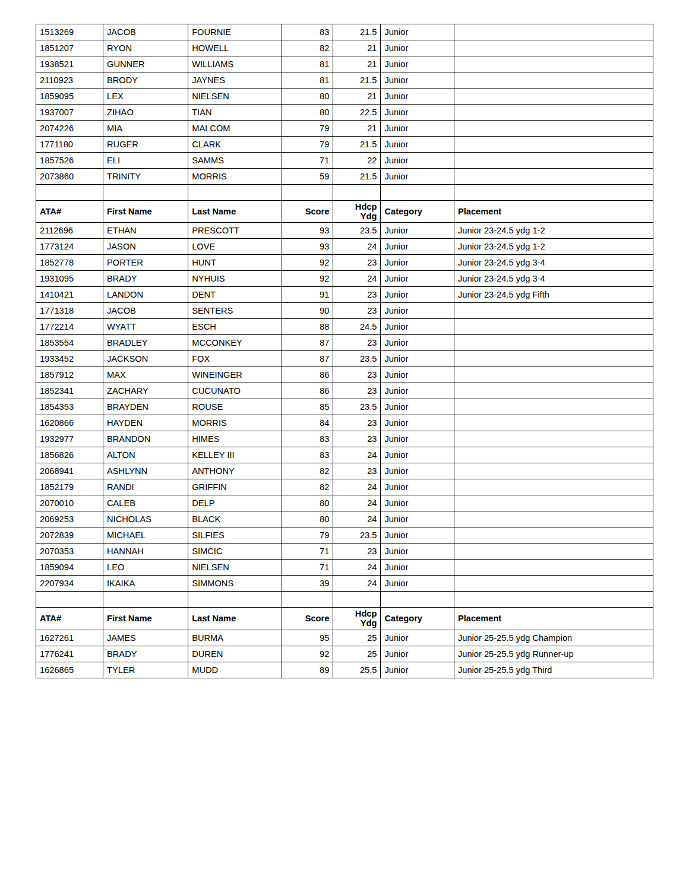| 1513269 | JACOB | FOURNIE | 83 | 21.5 | Junior | |
| 1851207 | RYON | HOWELL | 82 | 21 | Junior | |
| 1938521 | GUNNER | WILLIAMS | 81 | 21 | Junior | |
| 2110923 | BRODY | JAYNES | 81 | 21.5 | Junior | |
| 1859095 | LEX | NIELSEN | 80 | 21 | Junior | |
| 1937007 | ZIHAO | TIAN | 80 | 22.5 | Junior | |
| 2074226 | MIA | MALCOM | 79 | 21 | Junior | |
| 1771180 | RUGER | CLARK | 79 | 21.5 | Junior | |
| 1857526 | ELI | SAMMS | 71 | 22 | Junior | |
| 2073860 | TRINITY | MORRIS | 59 | 21.5 | Junior | |
| ATA# | First Name | Last Name | Score | Hdcp Ydg | Category | Placement |
| 2112696 | ETHAN | PRESCOTT | 93 | 23.5 | Junior | Junior 23-24.5 ydg 1-2 |
| 1773124 | JASON | LOVE | 93 | 24 | Junior | Junior 23-24.5 ydg 1-2 |
| 1852778 | PORTER | HUNT | 92 | 23 | Junior | Junior 23-24.5 ydg 3-4 |
| 1931095 | BRADY | NYHUIS | 92 | 24 | Junior | Junior 23-24.5 ydg 3-4 |
| 1410421 | LANDON | DENT | 91 | 23 | Junior | Junior 23-24.5 ydg Fifth |
| 1771318 | JACOB | SENTERS | 90 | 23 | Junior | |
| 1772214 | WYATT | ESCH | 88 | 24.5 | Junior | |
| 1853554 | BRADLEY | MCCONKEY | 87 | 23 | Junior | |
| 1933452 | JACKSON | FOX | 87 | 23.5 | Junior | |
| 1857912 | MAX | WINEINGER | 86 | 23 | Junior | |
| 1852341 | ZACHARY | CUCUNATO | 86 | 23 | Junior | |
| 1854353 | BRAYDEN | ROUSE | 85 | 23.5 | Junior | |
| 1620866 | HAYDEN | MORRIS | 84 | 23 | Junior | |
| 1932977 | BRANDON | HIMES | 83 | 23 | Junior | |
| 1856826 | ALTON | KELLEY III | 83 | 24 | Junior | |
| 2068941 | ASHLYNN | ANTHONY | 82 | 23 | Junior | |
| 1852179 | RANDI | GRIFFIN | 82 | 24 | Junior | |
| 2070010 | CALEB | DELP | 80 | 24 | Junior | |
| 2069253 | NICHOLAS | BLACK | 80 | 24 | Junior | |
| 2072839 | MICHAEL | SILFIES | 79 | 23.5 | Junior | |
| 2070353 | HANNAH | SIMCIC | 71 | 23 | Junior | |
| 1859094 | LEO | NIELSEN | 71 | 24 | Junior | |
| 2207934 | IKAIKA | SIMMONS | 39 | 24 | Junior | |
| ATA# | First Name | Last Name | Score | Hdcp Ydg | Category | Placement |
| 1627261 | JAMES | BURMA | 95 | 25 | Junior | Junior 25-25.5 ydg Champion |
| 1776241 | BRADY | DUREN | 92 | 25 | Junior | Junior 25-25.5 ydg Runner-up |
| 1626865 | TYLER | MUDD | 89 | 25.5 | Junior | Junior 25-25.5 ydg Third |